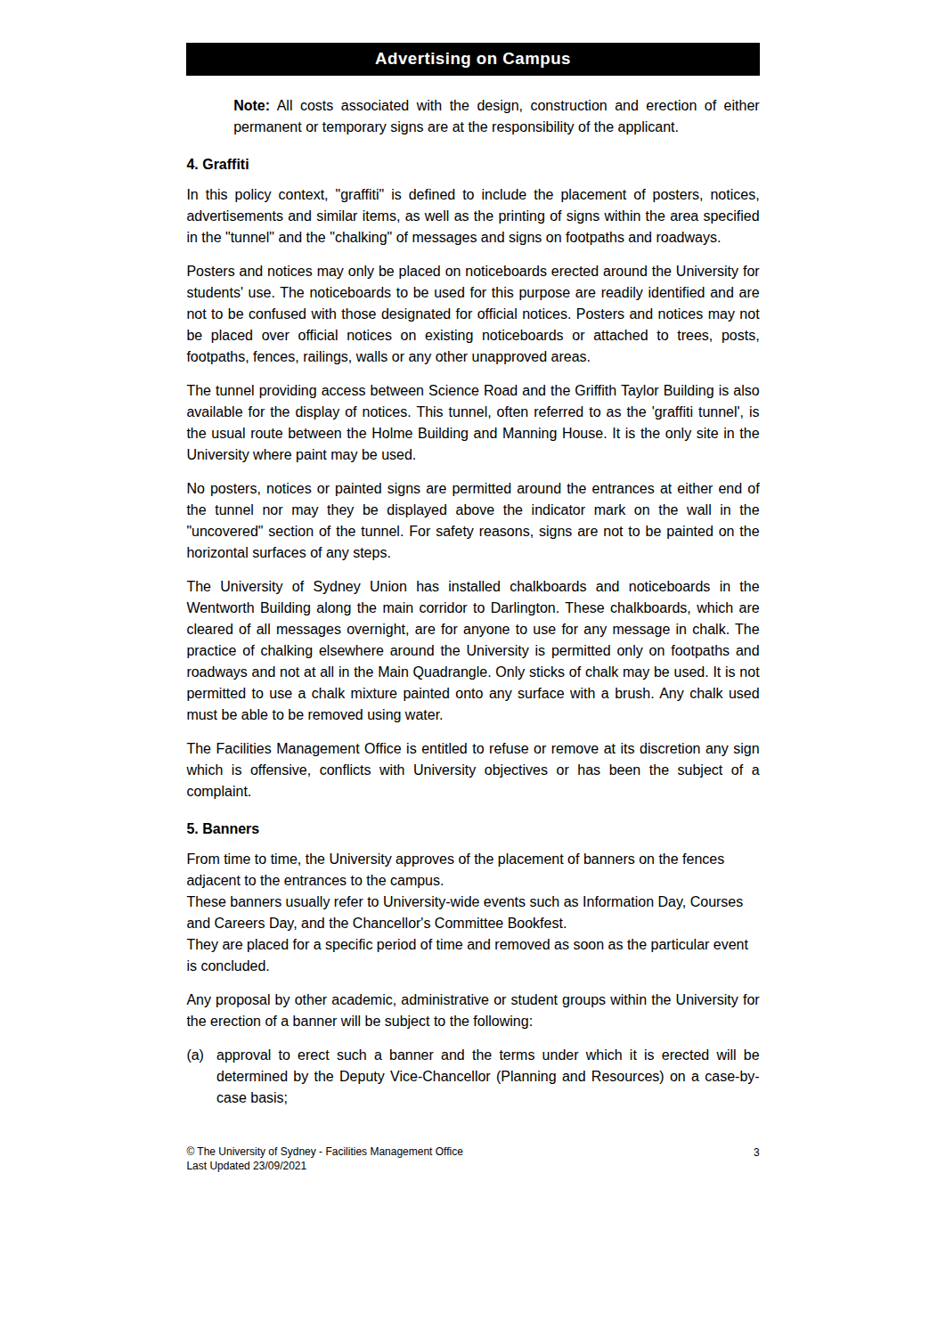Advertising on Campus
Note: All costs associated with the design, construction and erection of either permanent or temporary signs are at the responsibility of the applicant.
4. Graffiti
In this policy context, "graffiti" is defined to include the placement of posters, notices, advertisements and similar items, as well as the printing of signs within the area specified in the "tunnel" and the "chalking" of messages and signs on footpaths and roadways.
Posters and notices may only be placed on noticeboards erected around the University for students' use. The noticeboards to be used for this purpose are readily identified and are not to be confused with those designated for official notices. Posters and notices may not be placed over official notices on existing noticeboards or attached to trees, posts, footpaths, fences, railings, walls or any other unapproved areas.
The tunnel providing access between Science Road and the Griffith Taylor Building is also available for the display of notices. This tunnel, often referred to as the 'graffiti tunnel', is the usual route between the Holme Building and Manning House. It is the only site in the University where paint may be used.
No posters, notices or painted signs are permitted around the entrances at either end of the tunnel nor may they be displayed above the indicator mark on the wall in the "uncovered" section of the tunnel. For safety reasons, signs are not to be painted on the horizontal surfaces of any steps.
The University of Sydney Union has installed chalkboards and noticeboards in the Wentworth Building along the main corridor to Darlington. These chalkboards, which are cleared of all messages overnight, are for anyone to use for any message in chalk. The practice of chalking elsewhere around the University is permitted only on footpaths and roadways and not at all in the Main Quadrangle. Only sticks of chalk may be used. It is not permitted to use a chalk mixture painted onto any surface with a brush. Any chalk used must be able to be removed using water.
The Facilities Management Office is entitled to refuse or remove at its discretion any sign which is offensive, conflicts with University objectives or has been the subject of a complaint.
5. Banners
From time to time, the University approves of the placement of banners on the fences adjacent to the entrances to the campus.
These banners usually refer to University-wide events such as Information Day, Courses and Careers Day, and the Chancellor's Committee Bookfest.
They are placed for a specific period of time and removed as soon as the particular event is concluded.
Any proposal by other academic, administrative or student groups within the University for the erection of a banner will be subject to the following:
(a) approval to erect such a banner and the terms under which it is erected will be determined by the Deputy Vice-Chancellor (Planning and Resources) on a case-by-case basis;
© The University of Sydney - Facilities Management Office
Last Updated 23/09/2021
3